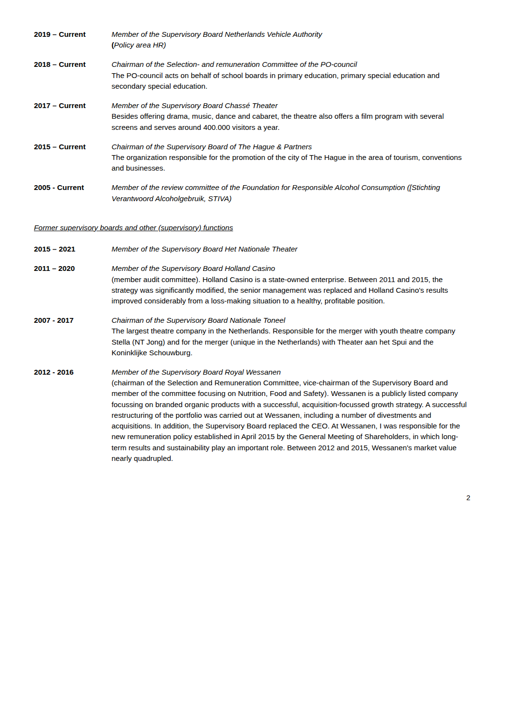2019 – Current
Member of the Supervisory Board Netherlands Vehicle Authority
(Policy area HR)
2018 – Current
Chairman of the Selection- and remuneration Committee of the PO-council
The PO-council acts on behalf of school boards in primary education, primary special education and secondary special education.
2017 – Current
Member of the Supervisory Board Chassé Theater
Besides offering drama, music, dance and cabaret, the theatre also offers a film program with several screens and serves around 400.000 visitors a year.
2015 – Current
Chairman of the Supervisory Board of The Hague & Partners
The organization responsible for the promotion of the city of The Hague in the area of tourism, conventions and businesses.
2005 - Current
Member of the review committee of the Foundation for Responsible Alcohol Consumption ([Stichting Verantwoord Alcoholgebruik, STIVA)
Former supervisory boards and other (supervisory) functions
2015 – 2021
Member of the Supervisory Board Het Nationale Theater
2011 – 2020
Member of the Supervisory Board Holland Casino
(member audit committee). Holland Casino is a state-owned enterprise. Between 2011 and 2015, the strategy was significantly modified, the senior management was replaced and Holland Casino's results improved considerably from a loss-making situation to a healthy, profitable position.
2007 - 2017
Chairman of the Supervisory Board Nationale Toneel
The largest theatre company in the Netherlands. Responsible for the merger with youth theatre company Stella (NT Jong) and for the merger (unique in the Netherlands) with Theater aan het Spui and the Koninklijke Schouwburg.
2012 - 2016
Member of the Supervisory Board Royal Wessanen
(chairman of the Selection and Remuneration Committee, vice-chairman of the Supervisory Board and member of the committee focusing on Nutrition, Food and Safety). Wessanen is a publicly listed company focussing on branded organic products with a successful, acquisition-focussed growth strategy. A successful restructuring of the portfolio was carried out at Wessanen, including a number of divestments and acquisitions. In addition, the Supervisory Board replaced the CEO. At Wessanen, I was responsible for the new remuneration policy established in April 2015 by the General Meeting of Shareholders, in which long-term results and sustainability play an important role. Between 2012 and 2015, Wessanen's market value nearly quadrupled.
2